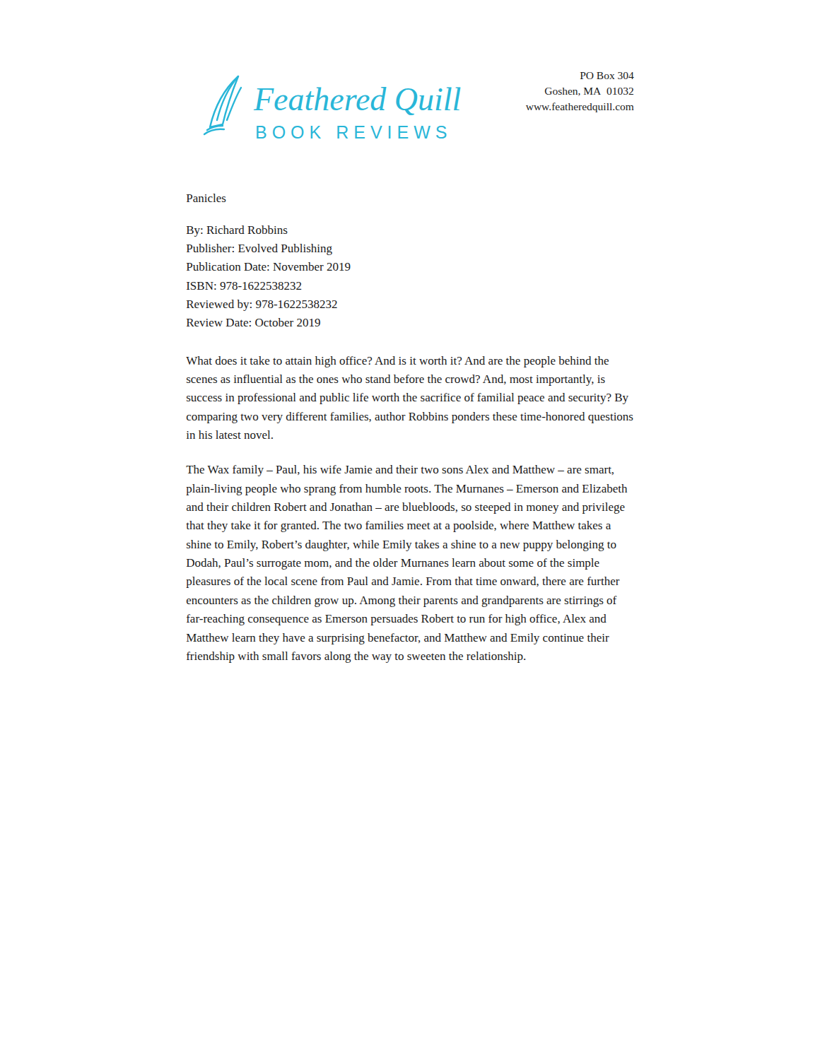Feathered Quill Book Reviews Feathered Quill BOOK REVIEWS
PO Box 304
Goshen, MA 01032
www.featheredquill.com
Panicles
By: Richard Robbins Publisher: Evolved Publishing Publication Date: November 2019 ISBN: 978-1622538232 Reviewed by: 978-1622538232 Review Date: October 2019
What does it take to attain high office? And is it worth it? And are the people behind the scenes as influential as the ones who stand before the crowd? And, most importantly, is success in professional and public life worth the sacrifice of familial peace and security? By comparing two very different families, author Robbins ponders these time-honored questions in his latest novel.
The Wax family – Paul, his wife Jamie and their two sons Alex and Matthew – are smart, plain-living people who sprang from humble roots. The Murnanes – Emerson and Elizabeth and their children Robert and Jonathan – are bluebloods, so steeped in money and privilege that they take it for granted. The two families meet at a poolside, where Matthew takes a shine to Emily, Robert’s daughter, while Emily takes a shine to a new puppy belonging to Dodah, Paul’s surrogate mom, and the older Murnanes learn about some of the simple pleasures of the local scene from Paul and Jamie. From that time onward, there are further encounters as the children grow up. Among their parents and grandparents are stirrings of far-reaching consequence as Emerson persuades Robert to run for high office, Alex and Matthew learn they have a surprising benefactor, and Matthew and Emily continue their friendship with small favors along the way to sweeten the relationship.